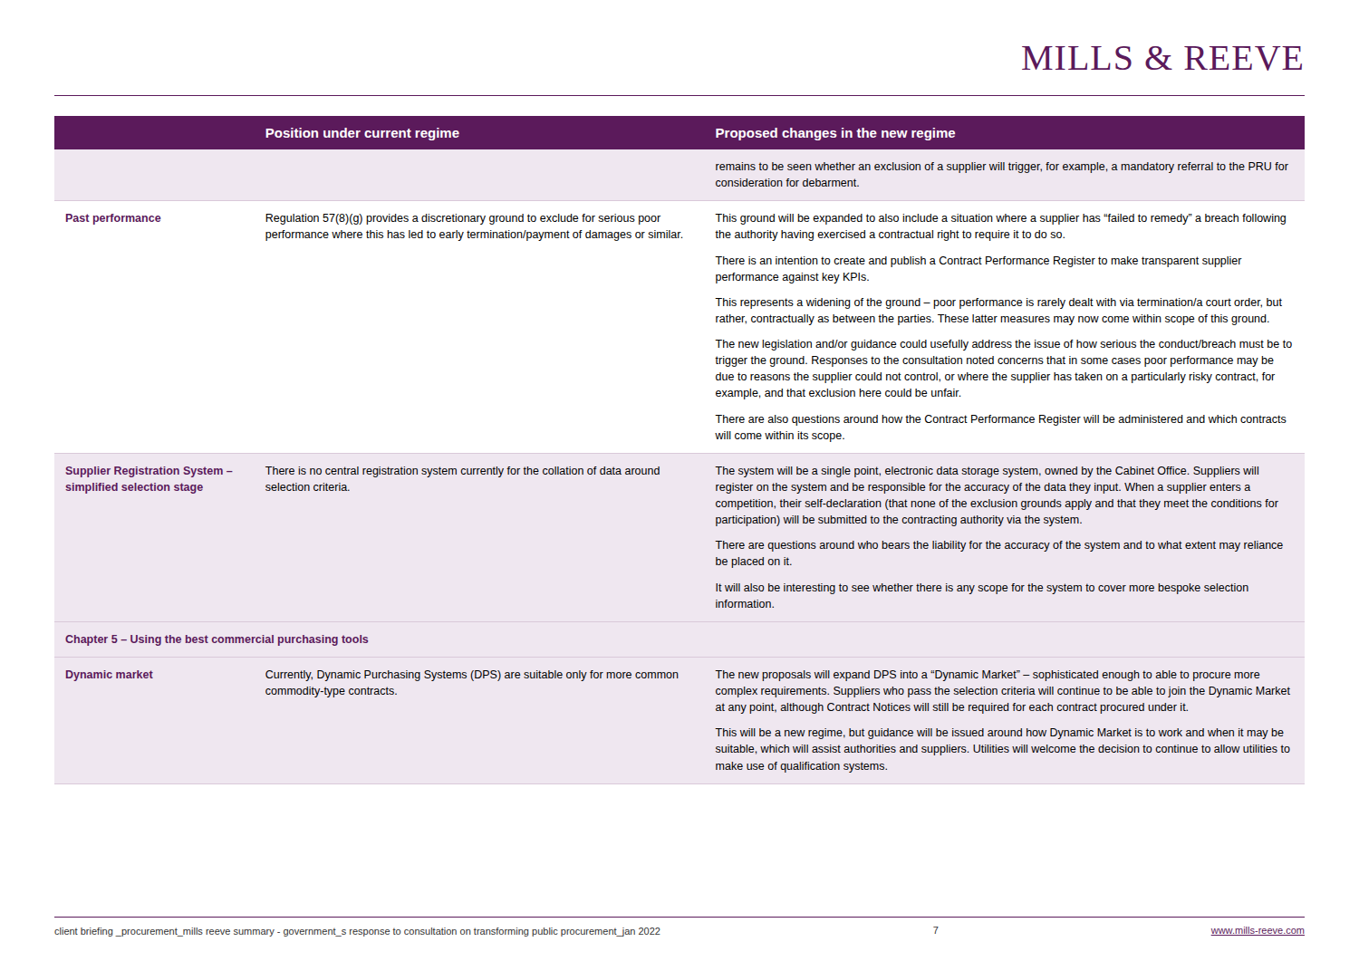MILLS & REEVE
| | Position under current regime | Proposed changes in the new regime |
| --- | --- | --- |
| | | remains to be seen whether an exclusion of a supplier will trigger, for example, a mandatory referral to the PRU for consideration for debarment. |
| Past performance | Regulation 57(8)(g) provides a discretionary ground to exclude for serious poor performance where this has led to early termination/payment of damages or similar. | This ground will be expanded to also include a situation where a supplier has “failed to remedy” a breach following the authority having exercised a contractual right to require it to do so. There is an intention to create and publish a Contract Performance Register to make transparent supplier performance against key KPIs. This represents a widening of the ground – poor performance is rarely dealt with via termination/a court order, but rather, contractually as between the parties. These latter measures may now come within scope of this ground. The new legislation and/or guidance could usefully address the issue of how serious the conduct/breach must be to trigger the ground. Responses to the consultation noted concerns that in some cases poor performance may be due to reasons the supplier could not control, or where the supplier has taken on a particularly risky contract, for example, and that exclusion here could be unfair. There are also questions around how the Contract Performance Register will be administered and which contracts will come within its scope. |
| Supplier Registration System – simplified selection stage | There is no central registration system currently for the collation of data around selection criteria. | The system will be a single point, electronic data storage system, owned by the Cabinet Office. Suppliers will register on the system and be responsible for the accuracy of the data they input. When a supplier enters a competition, their self-declaration (that none of the exclusion grounds apply and that they meet the conditions for participation) will be submitted to the contracting authority via the system. There are questions around who bears the liability for the accuracy of the system and to what extent may reliance be placed on it. It will also be interesting to see whether there is any scope for the system to cover more bespoke selection information. |
| Chapter 5 – Using the best commercial purchasing tools |
| Dynamic market | Currently, Dynamic Purchasing Systems (DPS) are suitable only for more common commodity-type contracts. | The new proposals will expand DPS into a “Dynamic Market” – sophisticated enough to able to procure more complex requirements. Suppliers who pass the selection criteria will continue to be able to join the Dynamic Market at any point, although Contract Notices will still be required for each contract procured under it. This will be a new regime, but guidance will be issued around how Dynamic Market is to work and when it may be suitable, which will assist authorities and suppliers. Utilities will welcome the decision to continue to allow utilities to make use of qualification systems. |
client briefing _procurement_mills reeve summary - government_s response to consultation on transforming public procurement_jan 2022
7
www.mills-reeve.com